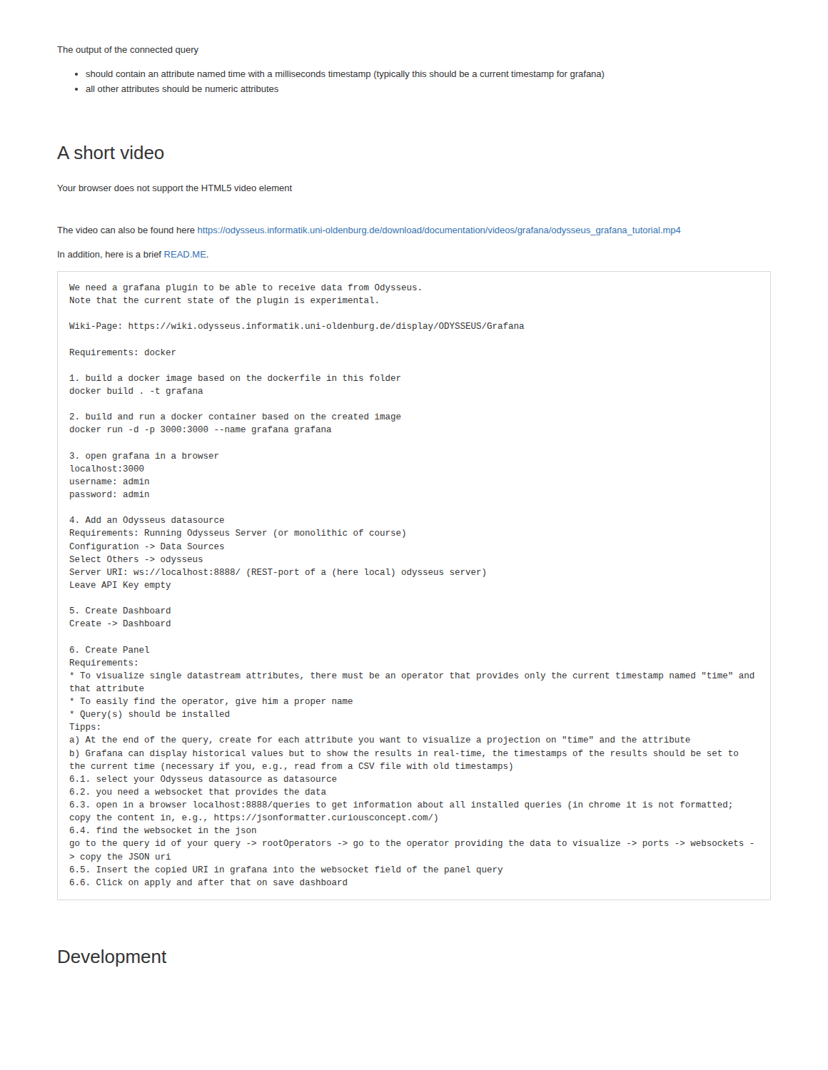The output of the connected query
should contain an attribute named time with a milliseconds timestamp (typically this should be a current timestamp for grafana)
all other attributes should be numeric attributes
A short video
Your browser does not support the HTML5 video element
The video can also be found here https://odysseus.informatik.uni-oldenburg.de/download/documentation/videos/grafana/odysseus_grafana_tutorial.mp4
In addition, here is a brief READ.ME.
We need a grafana plugin to be able to receive data from Odysseus.
Note that the current state of the plugin is experimental.

Wiki-Page: https://wiki.odysseus.informatik.uni-oldenburg.de/display/ODYSSEUS/Grafana

Requirements: docker

1. build a docker image based on the dockerfile in this folder
docker build . -t grafana

2. build and run a docker container based on the created image
docker run -d -p 3000:3000 --name grafana grafana

3. open grafana in a browser
localhost:3000
username: admin
password: admin

4. Add an Odysseus datasource
Requirements: Running Odysseus Server (or monolithic of course)
Configuration -> Data Sources
Select Others -> odysseus
Server URI: ws://localhost:8888/ (REST-port of a (here local) odysseus server)
Leave API Key empty

5. Create Dashboard
Create -> Dashboard

6. Create Panel
Requirements:
* To visualize single datastream attributes, there must be an operator that provides only the current timestamp named "time" and that attribute
* To easily find the operator, give him a proper name
* Query(s) should be installed
Tipps:
a) At the end of the query, create for each attribute you want to visualize a projection on "time" and the attribute
b) Grafana can display historical values but to show the results in real-time, the timestamps of the results should be set to the current time (necessary if you, e.g., read from a CSV file with old timestamps)
6.1. select your Odysseus datasource as datasource
6.2. you need a websocket that provides the data
6.3. open in a browser localhost:8888/queries to get information about all installed queries (in chrome it is not formatted; copy the content in, e.g., https://jsonformatter.curiousconcept.com/)
6.4. find the websocket in the json
go to the query id of your query -> rootOperators -> go to the operator providing the data to visualize -> ports -> websockets -> copy the JSON uri
6.5. Insert the copied URI in grafana into the websocket field of the panel query
6.6. Click on apply and after that on save dashboard
Development